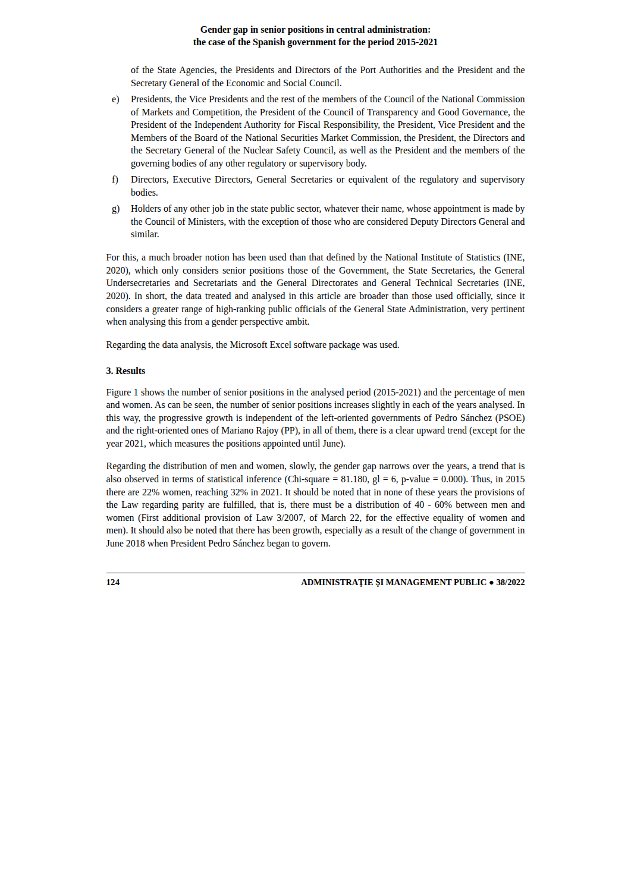Gender gap in senior positions in central administration:
the case of the Spanish government for the period 2015-2021
of the State Agencies, the Presidents and Directors of the Port Authorities and the President and the Secretary General of the Economic and Social Council.
e) Presidents, the Vice Presidents and the rest of the members of the Council of the National Commission of Markets and Competition, the President of the Council of Transparency and Good Governance, the President of the Independent Authority for Fiscal Responsibility, the President, Vice President and the Members of the Board of the National Securities Market Commission, the President, the Directors and the Secretary General of the Nuclear Safety Council, as well as the President and the members of the governing bodies of any other regulatory or supervisory body.
f) Directors, Executive Directors, General Secretaries or equivalent of the regulatory and supervisory bodies.
g) Holders of any other job in the state public sector, whatever their name, whose appointment is made by the Council of Ministers, with the exception of those who are considered Deputy Directors General and similar.
For this, a much broader notion has been used than that defined by the National Institute of Statistics (INE, 2020), which only considers senior positions those of the Government, the State Secretaries, the General Undersecretaries and Secretariats and the General Directorates and General Technical Secretaries (INE, 2020). In short, the data treated and analysed in this article are broader than those used officially, since it considers a greater range of high-ranking public officials of the General State Administration, very pertinent when analysing this from a gender perspective ambit.
Regarding the data analysis, the Microsoft Excel software package was used.
3. Results
Figure 1 shows the number of senior positions in the analysed period (2015-2021) and the percentage of men and women. As can be seen, the number of senior positions increases slightly in each of the years analysed. In this way, the progressive growth is independent of the left-oriented governments of Pedro Sánchez (PSOE) and the right-oriented ones of Mariano Rajoy (PP), in all of them, there is a clear upward trend (except for the year 2021, which measures the positions appointed until June).
Regarding the distribution of men and women, slowly, the gender gap narrows over the years, a trend that is also observed in terms of statistical inference (Chi-square = 81.180, gl = 6, p-value = 0.000). Thus, in 2015 there are 22% women, reaching 32% in 2021. It should be noted that in none of these years the provisions of the Law regarding parity are fulfilled, that is, there must be a distribution of 40 - 60% between men and women (First additional provision of Law 3/2007, of March 22, for the effective equality of women and men). It should also be noted that there has been growth, especially as a result of the change of government in June 2018 when President Pedro Sánchez began to govern.
124 ADMINISTRAŢIE ŞI MANAGEMENT PUBLIC ● 38/2022